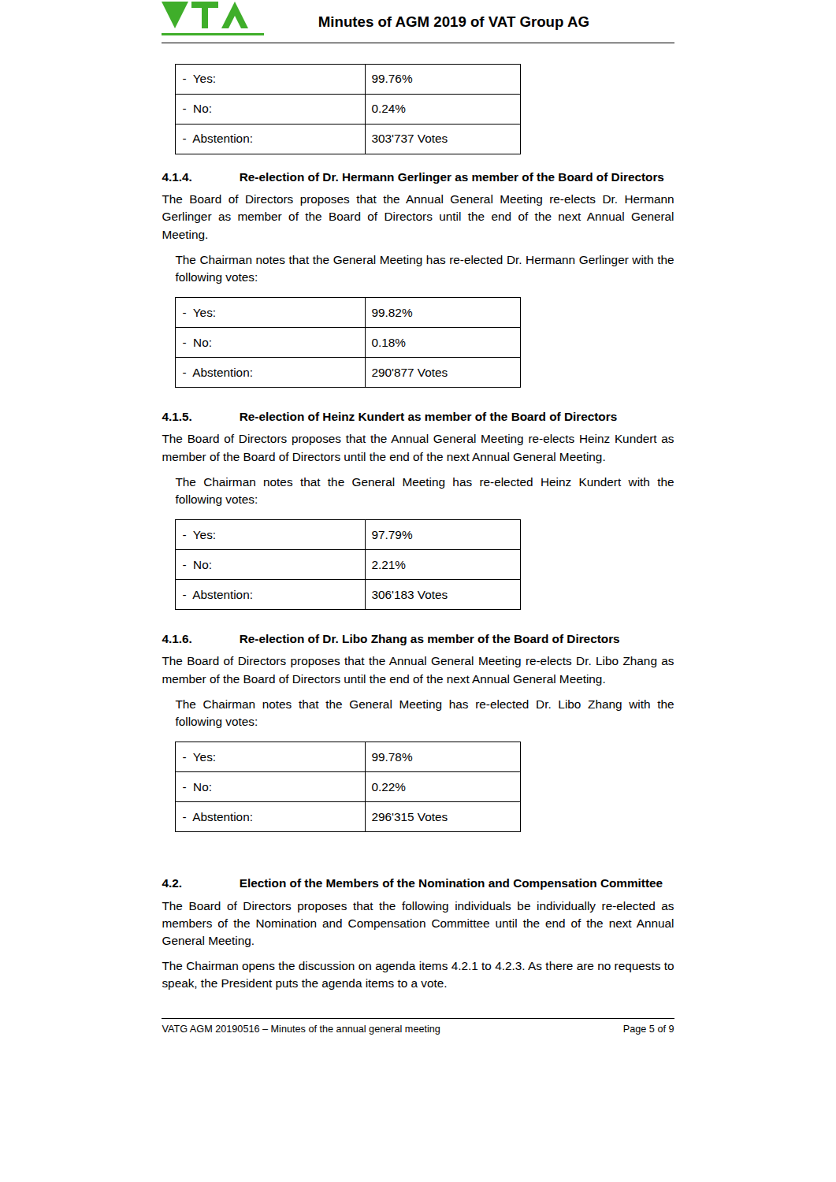Minutes of AGM 2019 of VAT Group AG
| - Yes: | 99.76% |
| - No: | 0.24% |
| - Abstention: | 303'737 Votes |
4.1.4. Re-election of Dr. Hermann Gerlinger as member of the Board of Directors
The Board of Directors proposes that the Annual General Meeting re-elects Dr. Hermann Gerlinger as member of the Board of Directors until the end of the next Annual General Meeting.
The Chairman notes that the General Meeting has re-elected Dr. Hermann Gerlinger with the following votes:
| - Yes: | 99.82% |
| - No: | 0.18% |
| - Abstention: | 290'877 Votes |
4.1.5. Re-election of Heinz Kundert as member of the Board of Directors
The Board of Directors proposes that the Annual General Meeting re-elects Heinz Kundert as member of the Board of Directors until the end of the next Annual General Meeting.
The Chairman notes that the General Meeting has re-elected Heinz Kundert with the following votes:
| - Yes: | 97.79% |
| - No: | 2.21% |
| - Abstention: | 306'183 Votes |
4.1.6. Re-election of Dr. Libo Zhang as member of the Board of Directors
The Board of Directors proposes that the Annual General Meeting re-elects Dr. Libo Zhang as member of the Board of Directors until the end of the next Annual General Meeting.
The Chairman notes that the General Meeting has re-elected Dr. Libo Zhang with the following votes:
| - Yes: | 99.78% |
| - No: | 0.22% |
| - Abstention: | 296'315 Votes |
4.2. Election of the Members of the Nomination and Compensation Committee
The Board of Directors proposes that the following individuals be individually re-elected as members of the Nomination and Compensation Committee until the end of the next Annual General Meeting.
The Chairman opens the discussion on agenda items 4.2.1 to 4.2.3. As there are no requests to speak, the President puts the agenda items to a vote.
VATG AGM 20190516 – Minutes of the annual general meeting Page 5 of 9